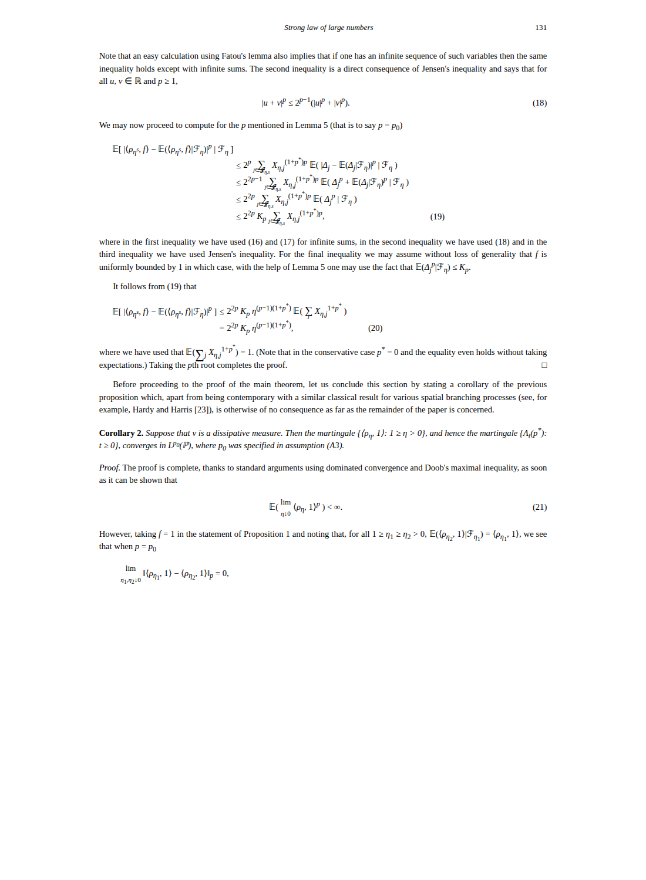Strong law of large numbers 131
Note that an easy calculation using Fatou's lemma also implies that if one has an infinite sequence of such variables then the same inequality holds except with infinite sums. The second inequality is a direct consequence of Jensen's inequality and says that for all u, v ∈ ℝ and p ≥ 1,
|u + v|p ≤ 2p−1(|u|p + |v|p).
(18)
We may now proceed to compute for the p mentioned in Lemma 5 (that is to say p = p0)
| 𝔼[ /⟨ ρ η s , f ⟩ − 𝔼(⟨ ρ η s , f ⟩/ℱ η )/ p / ℱ η ] | | | |
| | ≤ | 2 p ∑ j ∈𝒥 η , s X η , j (1+ p * ) p 𝔼( / Δ j − 𝔼( Δ j /ℱ η )/ p / ℱ η ) | |
| | ≤ | 2 2 p −1 ∑ j ∈𝒥 η , s X η , j (1+ p * ) p 𝔼( Δ j p + 𝔼( Δ j /ℱ η ) p / ℱ η ) | |
| | ≤ | 2 2 p ∑ j ∈𝒥 η , s X η , j (1+ p * ) p 𝔼( Δ j p / ℱ η ) | |
| | ≤ | 2 2 p K p ∑ j ∈𝒥 η , s X η , j (1+ p * ) p , | (19) |
where in the first inequality we have used (16) and (17) for infinite sums, in the second inequality we have used (18) and in the third inequality we have used Jensen's inequality. For the final inequality we may assume without loss of generality that f is uniformly bounded by 1 in which case, with the help of Lemma 5 one may use the fact that 𝔼(Δjp|ℱη) ≤ Kp.
It follows from (19) that
| 𝔼[ /⟨ ρ η s , f ⟩ − 𝔼(⟨ ρ η s , f ⟩/ℱ η )/ p ] | ≤ | 2 2 p K p η ( p −1)(1+ p * ) 𝔼( ∑ j X η , j 1+ p * ) | |
| | = | 2 2 p K p η ( p −1)(1+ p * ) , | (20) |
where we have used that 𝔼(∑j Xη,j1+p*) = 1. (Note that in the conservative case p* = 0 and the equality even holds without taking expectations.) Taking the pth root completes the proof. □
Before proceeding to the proof of the main theorem, let us conclude this section by stating a corollary of the previous proposition which, apart from being contemporary with a similar classical result for various spatial branching processes (see, for example, Hardy and Harris [23]), is otherwise of no consequence as far as the remainder of the paper is concerned.
Corollary 2. Suppose that ν is a dissipative measure. Then the martingale {⟨ρη, 1⟩: 1 ≥ η > 0}, and hence the martingale {Λt(p*): t ≥ 0}, converges in Lp0(ℙ), where p0 was specified in assumption (A3).
Proof. The proof is complete, thanks to standard arguments using dominated convergence and Doob's maximal inequality, as soon as it can be shown that
𝔼( lim
η↓0 ⟨ρη, 1⟩p ) < ∞.
(21)
However, taking f = 1 in the statement of Proposition 1 and noting that, for all 1 ≥ η1 ≥ η2 > 0, 𝔼(⟨ρη2, 1⟩|ℱη1) = ⟨ρη1, 1⟩, we see that when p = p0
lim
η1,η2↓0 ‖⟨ρη1, 1⟩ − ⟨ρη2, 1⟩‖p = 0,